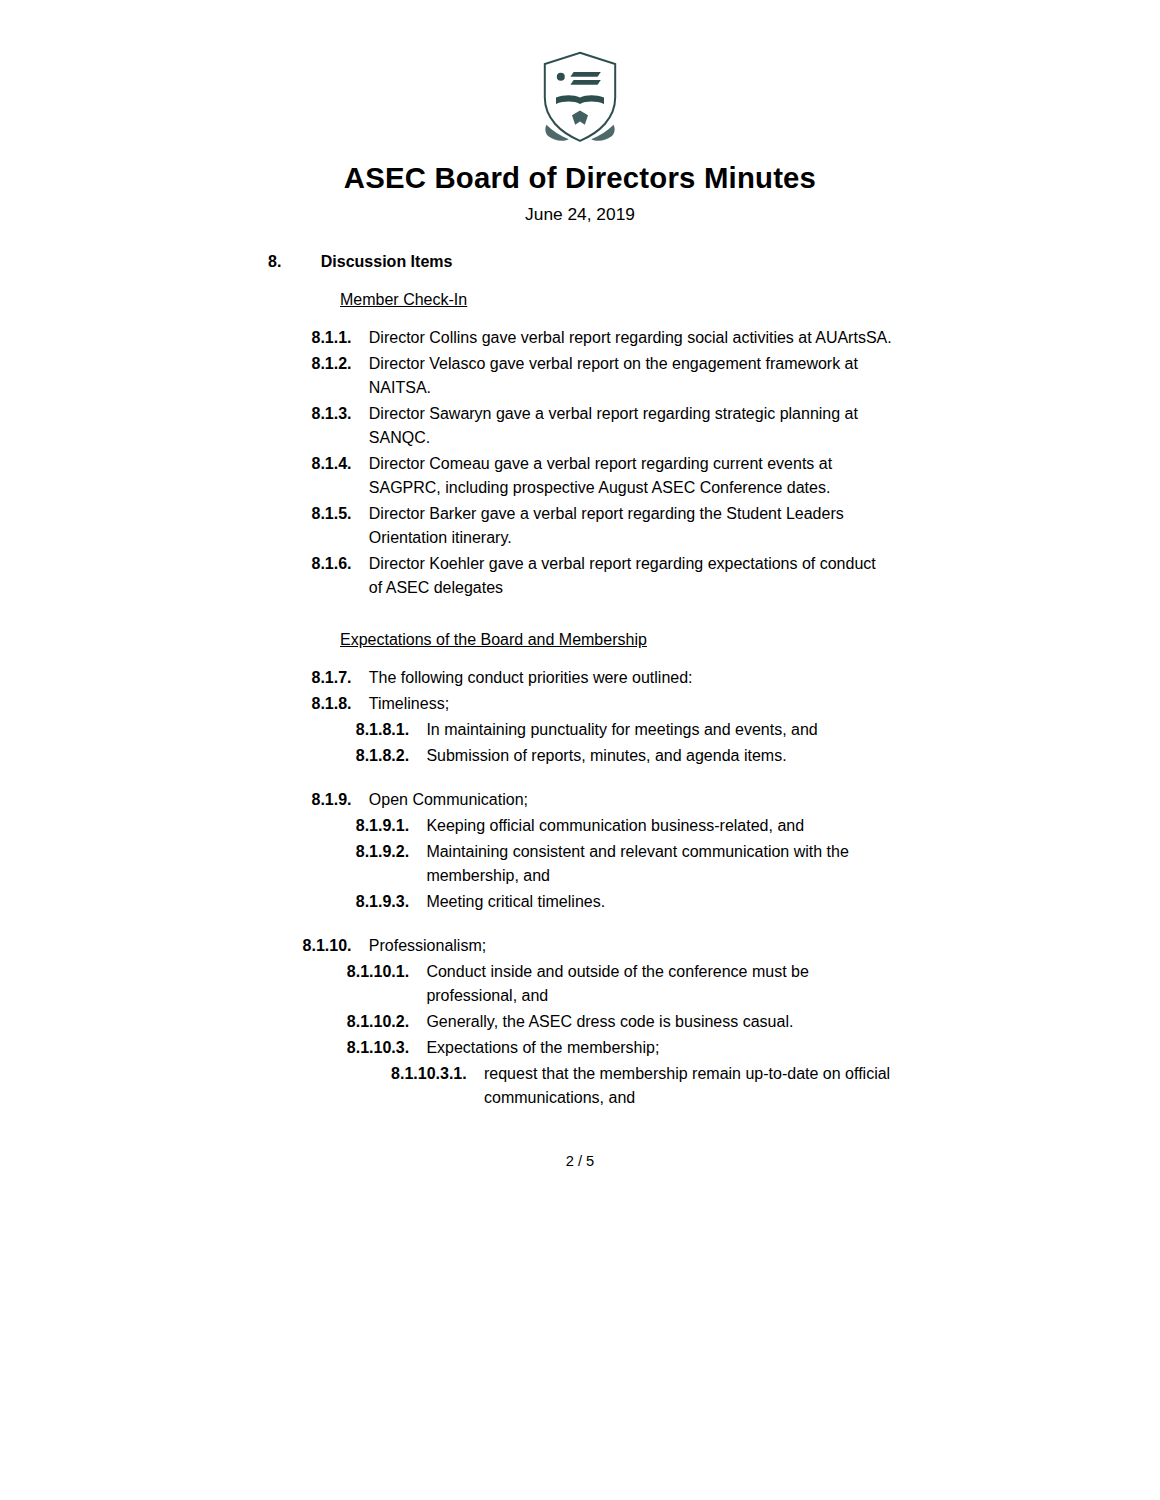ASEC Board of Directors Minutes
June 24, 2019
8. Discussion Items
Member Check-In
8.1.1. Director Collins gave verbal report regarding social activities at AUArtsSA.
8.1.2. Director Velasco gave verbal report on the engagement framework at NAITSA.
8.1.3. Director Sawaryn gave a verbal report regarding strategic planning at SANQC.
8.1.4. Director Comeau gave a verbal report regarding current events at SAGPRC, including prospective August ASEC Conference dates.
8.1.5. Director Barker gave a verbal report regarding the Student Leaders Orientation itinerary.
8.1.6. Director Koehler gave a verbal report regarding expectations of conduct of ASEC delegates
Expectations of the Board and Membership
8.1.7. The following conduct priorities were outlined:
8.1.8. Timeliness;
8.1.8.1. In maintaining punctuality for meetings and events, and
8.1.8.2. Submission of reports, minutes, and agenda items.
8.1.9. Open Communication;
8.1.9.1. Keeping official communication business-related, and
8.1.9.2. Maintaining consistent and relevant communication with the membership, and
8.1.9.3. Meeting critical timelines.
8.1.10. Professionalism;
8.1.10.1. Conduct inside and outside of the conference must be professional, and
8.1.10.2. Generally, the ASEC dress code is business casual.
8.1.10.3. Expectations of the membership;
8.1.10.3.1. request that the membership remain up-to-date on official communications, and
2 / 5